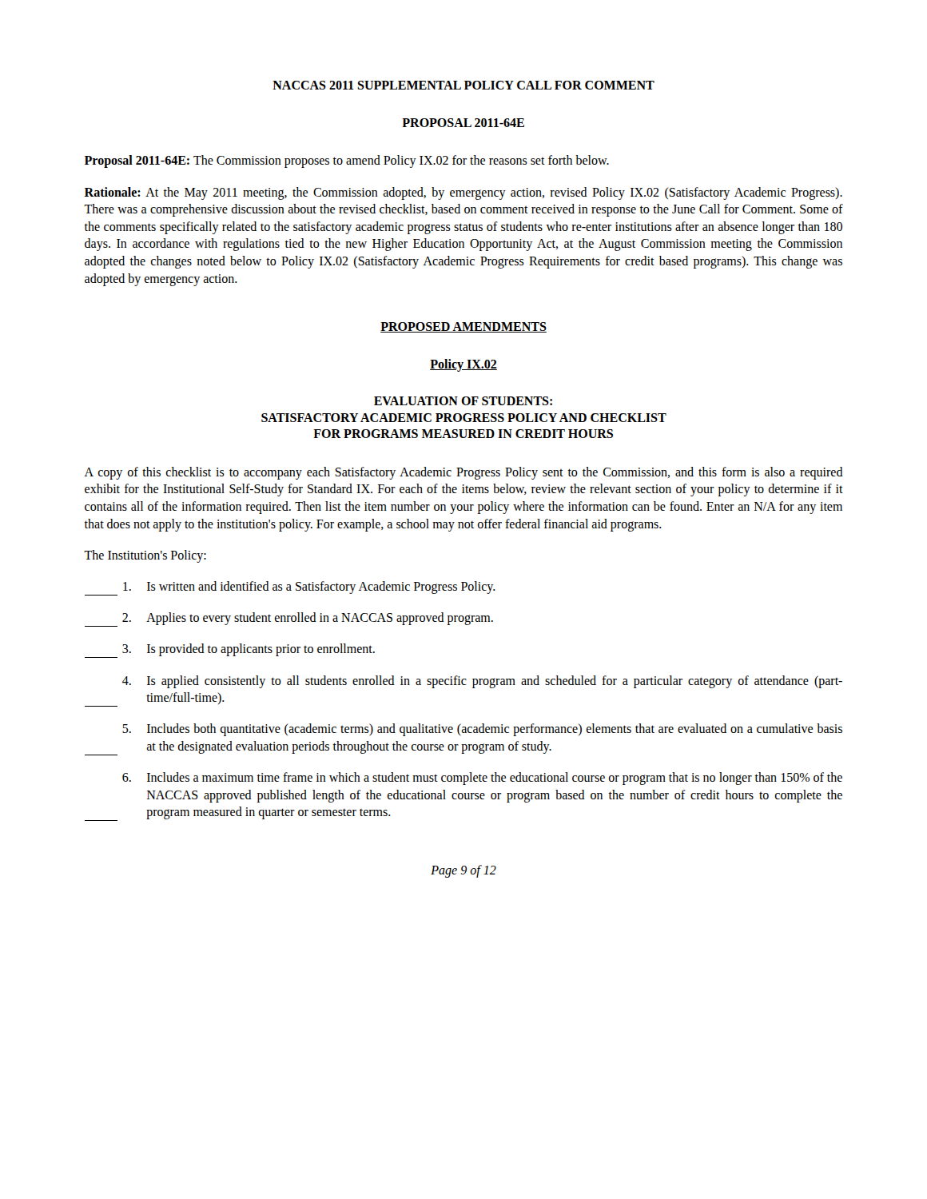NACCAS 2011 SUPPLEMENTAL POLICY CALL FOR COMMENT
PROPOSAL 2011-64E
Proposal 2011-64E: The Commission proposes to amend Policy IX.02 for the reasons set forth below.
Rationale: At the May 2011 meeting, the Commission adopted, by emergency action, revised Policy IX.02 (Satisfactory Academic Progress). There was a comprehensive discussion about the revised checklist, based on comment received in response to the June Call for Comment. Some of the comments specifically related to the satisfactory academic progress status of students who re-enter institutions after an absence longer than 180 days. In accordance with regulations tied to the new Higher Education Opportunity Act, at the August Commission meeting the Commission adopted the changes noted below to Policy IX.02 (Satisfactory Academic Progress Requirements for credit based programs). This change was adopted by emergency action.
PROPOSED AMENDMENTS
Policy IX.02
EVALUATION OF STUDENTS:
SATISFACTORY ACADEMIC PROGRESS POLICY AND CHECKLIST
FOR PROGRAMS MEASURED IN CREDIT HOURS
A copy of this checklist is to accompany each Satisfactory Academic Progress Policy sent to the Commission, and this form is also a required exhibit for the Institutional Self-Study for Standard IX. For each of the items below, review the relevant section of your policy to determine if it contains all of the information required. Then list the item number on your policy where the information can be found. Enter an N/A for any item that does not apply to the institution's policy. For example, a school may not offer federal financial aid programs.
The Institution's Policy:
1. Is written and identified as a Satisfactory Academic Progress Policy.
2. Applies to every student enrolled in a NACCAS approved program.
3. Is provided to applicants prior to enrollment.
4. Is applied consistently to all students enrolled in a specific program and scheduled for a particular category of attendance (part-time/full-time).
5. Includes both quantitative (academic terms) and qualitative (academic performance) elements that are evaluated on a cumulative basis at the designated evaluation periods throughout the course or program of study.
6. Includes a maximum time frame in which a student must complete the educational course or program that is no longer than 150% of the NACCAS approved published length of the educational course or program based on the number of credit hours to complete the program measured in quarter or semester terms.
Page 9 of 12